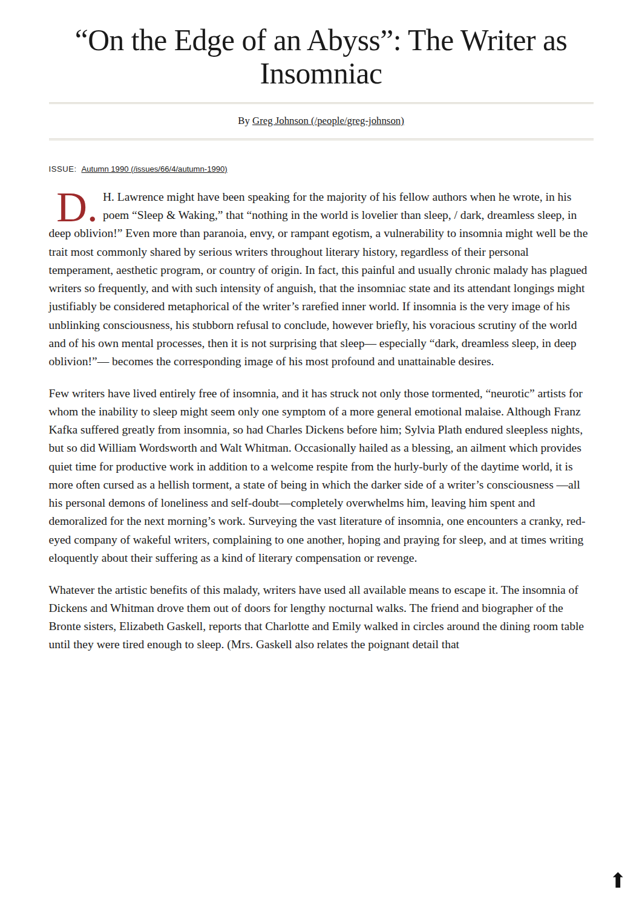“On the Edge of an Abyss”: The Writer as Insomniac
By Greg Johnson (/people/greg-johnson)
ISSUE: Autumn 1990 (/issues/66/4/autumn-1990)
D. H. Lawrence might have been speaking for the majority of his fellow authors when he wrote, in his poem “Sleep & Waking,” that “nothing in the world is lovelier than sleep, / dark, dreamless sleep, in deep oblivion!” Even more than paranoia, envy, or rampant egotism, a vulnerability to insomnia might well be the trait most commonly shared by serious writers throughout literary history, regardless of their personal temperament, aesthetic program, or country of origin. In fact, this painful and usually chronic malady has plagued writers so frequently, and with such intensity of anguish, that the insomniac state and its attendant longings might justifiably be considered metaphorical of the writer’s rarefied inner world. If insomnia is the very image of his unblinking consciousness, his stubborn refusal to conclude, however briefly, his voracious scrutiny of the world and of his own mental processes, then it is not surprising that sleep— especially “dark, dreamless sleep, in deep oblivion!”— becomes the corresponding image of his most profound and unattainable desires.
Few writers have lived entirely free of insomnia, and it has struck not only those tormented, “neurotic” artists for whom the inability to sleep might seem only one symptom of a more general emotional malaise. Although Franz Kafka suffered greatly from insomnia, so had Charles Dickens before him; Sylvia Plath endured sleepless nights, but so did William Wordsworth and Walt Whitman. Occasionally hailed as a blessing, an ailment which provides quiet time for productive work in addition to a welcome respite from the hurly-burly of the daytime world, it is more often cursed as a hellish torment, a state of being in which the darker side of a writer’s consciousness —all his personal demons of loneliness and self-doubt—completely overwhelms him, leaving him spent and demoralized for the next morning’s work. Surveying the vast literature of insomnia, one encounters a cranky, red-eyed company of wakeful writers, complaining to one another, hoping and praying for sleep, and at times writing eloquently about their suffering as a kind of literary compensation or revenge.
Whatever the artistic benefits of this malady, writers have used all available means to escape it. The insomnia of Dickens and Whitman drove them out of doors for lengthy nocturnal walks. The friend and biographer of the Bronte sisters, Elizabeth Gaskell, reports that Charlotte and Emily walked in circles around the dining room table until they were tired enough to sleep. (Mrs. Gaskell also relates the poignant detail that
⬆